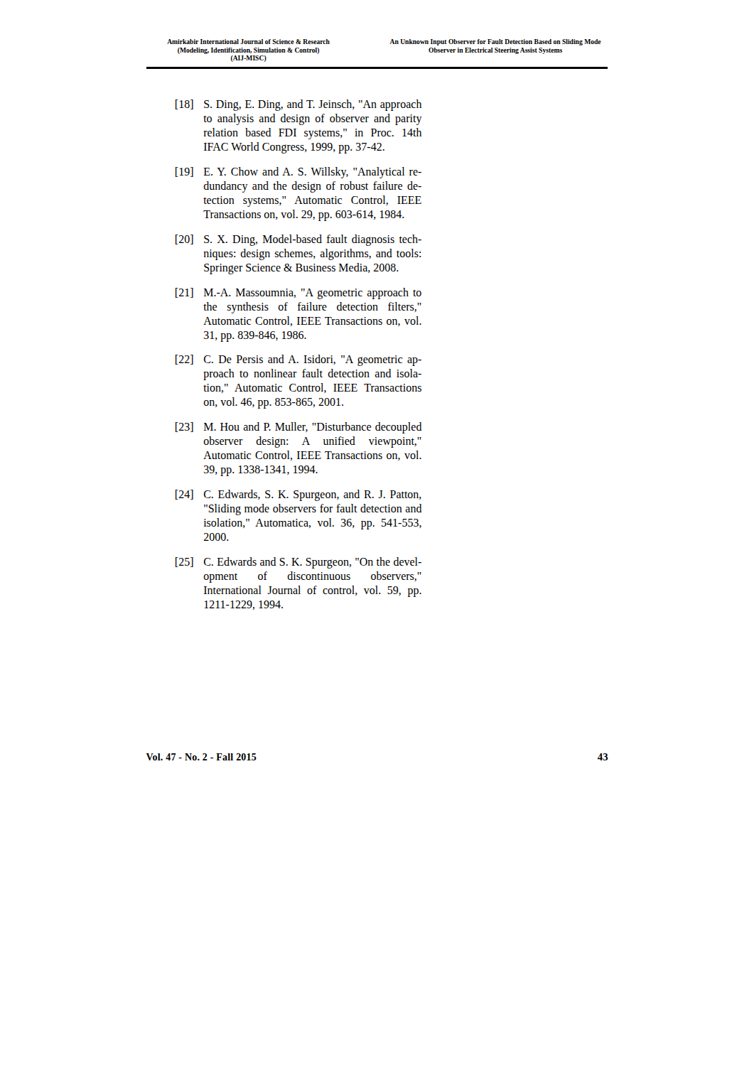Amirkabir International Journal of Science & Research
(Modeling, Identification, Simulation & Control)
(AIJ-MISC)
An Unknown Input Observer for Fault Detection Based on Sliding Mode
Observer in Electrical Steering Assist Systems
[18] S. Ding, E. Ding, and T. Jeinsch, "An approach to analysis and design of observer and parity relation based FDI systems," in Proc. 14th IFAC World Congress, 1999, pp. 37-42.
[19] E. Y. Chow and A. S. Willsky, "Analytical redundancy and the design of robust failure detection systems," Automatic Control, IEEE Transactions on, vol. 29, pp. 603-614, 1984.
[20] S. X. Ding, Model-based fault diagnosis techniques: design schemes, algorithms, and tools: Springer Science & Business Media, 2008.
[21] M.-A. Massoumnia, "A geometric approach to the synthesis of failure detection filters," Automatic Control, IEEE Transactions on, vol. 31, pp. 839-846, 1986.
[22] C. De Persis and A. Isidori, "A geometric approach to nonlinear fault detection and isolation," Automatic Control, IEEE Transactions on, vol. 46, pp. 853-865, 2001.
[23] M. Hou and P. Muller, "Disturbance decoupled observer design: A unified viewpoint," Automatic Control, IEEE Transactions on, vol. 39, pp. 1338-1341, 1994.
[24] C. Edwards, S. K. Spurgeon, and R. J. Patton, "Sliding mode observers for fault detection and isolation," Automatica, vol. 36, pp. 541-553, 2000.
[25] C. Edwards and S. K. Spurgeon, "On the development of discontinuous observers," International Journal of control, vol. 59, pp. 1211-1229, 1994.
Vol. 47 - No. 2 - Fall 2015
43